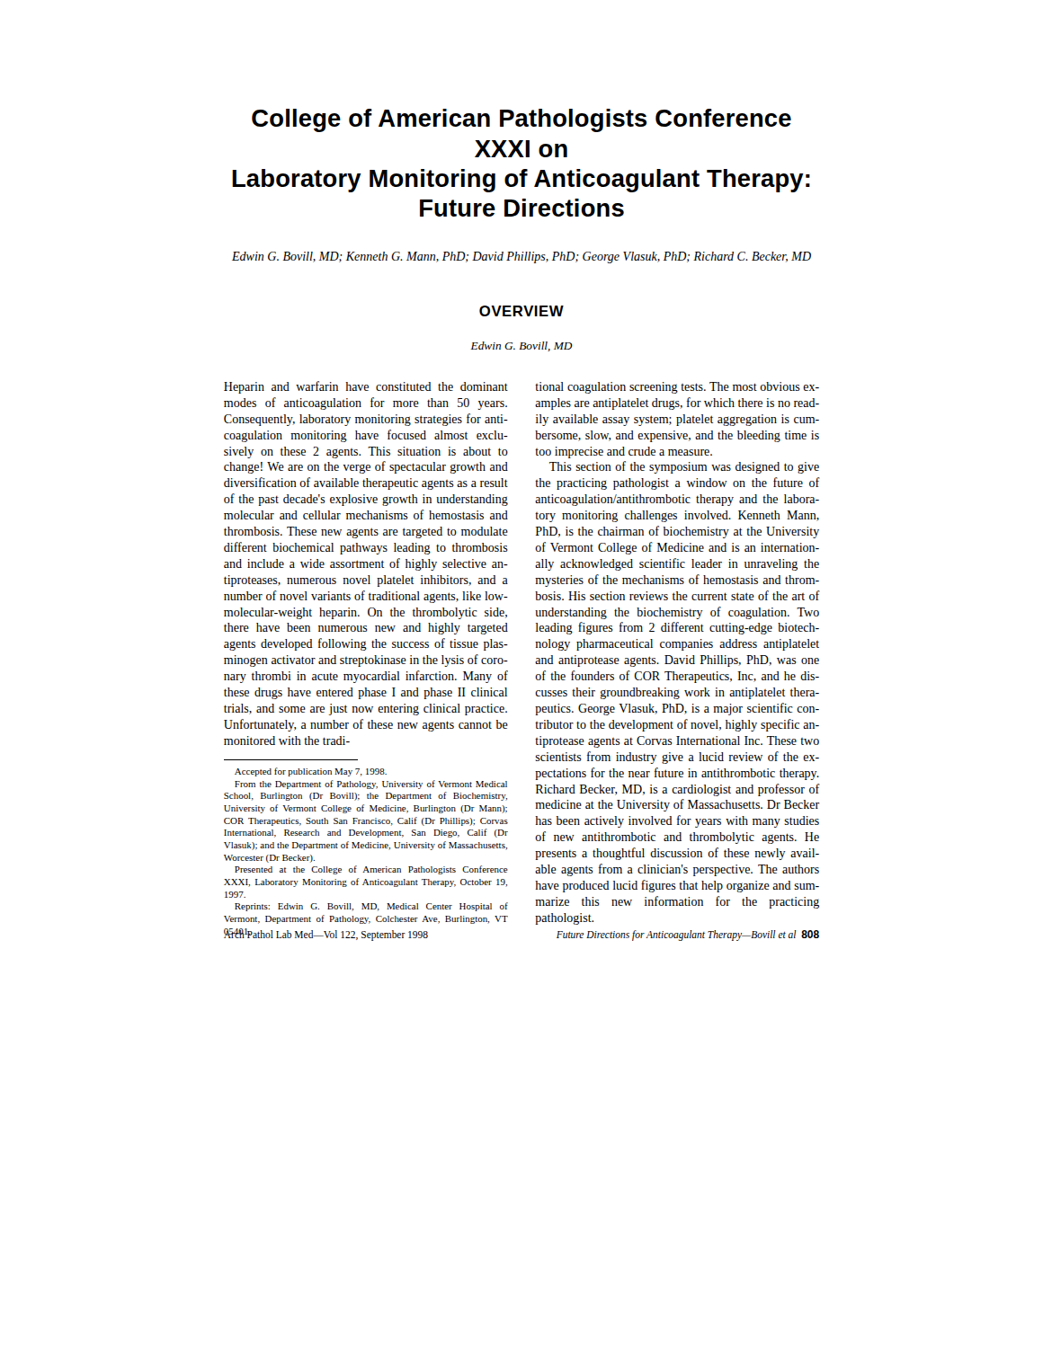College of American Pathologists Conference XXXI on
Laboratory Monitoring of Anticoagulant Therapy:
Future Directions
Edwin G. Bovill, MD; Kenneth G. Mann, PhD; David Phillips, PhD; George Vlasuk, PhD; Richard C. Becker, MD
OVERVIEW
Edwin G. Bovill, MD
Heparin and warfarin have constituted the dominant modes of anticoagulation for more than 50 years. Consequently, laboratory monitoring strategies for anticoagulation monitoring have focused almost exclusively on these 2 agents. This situation is about to change! We are on the verge of spectacular growth and diversification of available therapeutic agents as a result of the past decade's explosive growth in understanding molecular and cellular mechanisms of hemostasis and thrombosis. These new agents are targeted to modulate different biochemical pathways leading to thrombosis and include a wide assortment of highly selective antiproteases, numerous novel platelet inhibitors, and a number of novel variants of traditional agents, like low-molecular-weight heparin. On the thrombolytic side, there have been numerous new and highly targeted agents developed following the success of tissue plasminogen activator and streptokinase in the lysis of coronary thrombi in acute myocardial infarction. Many of these drugs have entered phase I and phase II clinical trials, and some are just now entering clinical practice. Unfortunately, a number of these new agents cannot be monitored with the tradi-
Accepted for publication May 7, 1998.
From the Department of Pathology, University of Vermont Medical School, Burlington (Dr Bovill); the Department of Biochemistry, University of Vermont College of Medicine, Burlington (Dr Mann); COR Therapeutics, South San Francisco, Calif (Dr Phillips); Corvas International, Research and Development, San Diego, Calif (Dr Vlasuk); and the Department of Medicine, University of Massachusetts, Worcester (Dr Becker).
Presented at the College of American Pathologists Conference XXXI, Laboratory Monitoring of Anticoagulant Therapy, October 19, 1997.
Reprints: Edwin G. Bovill, MD, Medical Center Hospital of Vermont, Department of Pathology, Colchester Ave, Burlington, VT 05401.
tional coagulation screening tests. The most obvious examples are antiplatelet drugs, for which there is no readily available assay system; platelet aggregation is cumbersome, slow, and expensive, and the bleeding time is too imprecise and crude a measure.
This section of the symposium was designed to give the practicing pathologist a window on the future of anticoagulation/antithrombotic therapy and the laboratory monitoring challenges involved. Kenneth Mann, PhD, is the chairman of biochemistry at the University of Vermont College of Medicine and is an internationally acknowledged scientific leader in unraveling the mysteries of the mechanisms of hemostasis and thrombosis. His section reviews the current state of the art of understanding the biochemistry of coagulation. Two leading figures from 2 different cutting-edge biotechnology pharmaceutical companies address antiplatelet and antiprotease agents. David Phillips, PhD, was one of the founders of COR Therapeutics, Inc, and he discusses their groundbreaking work in antiplatelet therapeutics. George Vlasuk, PhD, is a major scientific contributor to the development of novel, highly specific antiprotease agents at Corvas International Inc. These two scientists from industry give a lucid review of the expectations for the near future in antithrombotic therapy. Richard Becker, MD, is a cardiologist and professor of medicine at the University of Massachusetts. Dr Becker has been actively involved for years with many studies of new antithrombotic and thrombolytic agents. He presents a thoughtful discussion of these newly available agents from a clinician's perspective. The authors have produced lucid figures that help organize and summarize this new information for the practicing pathologist.
Arch Pathol Lab Med—Vol 122, September 1998
Future Directions for Anticoagulant Therapy—Bovill et al 808